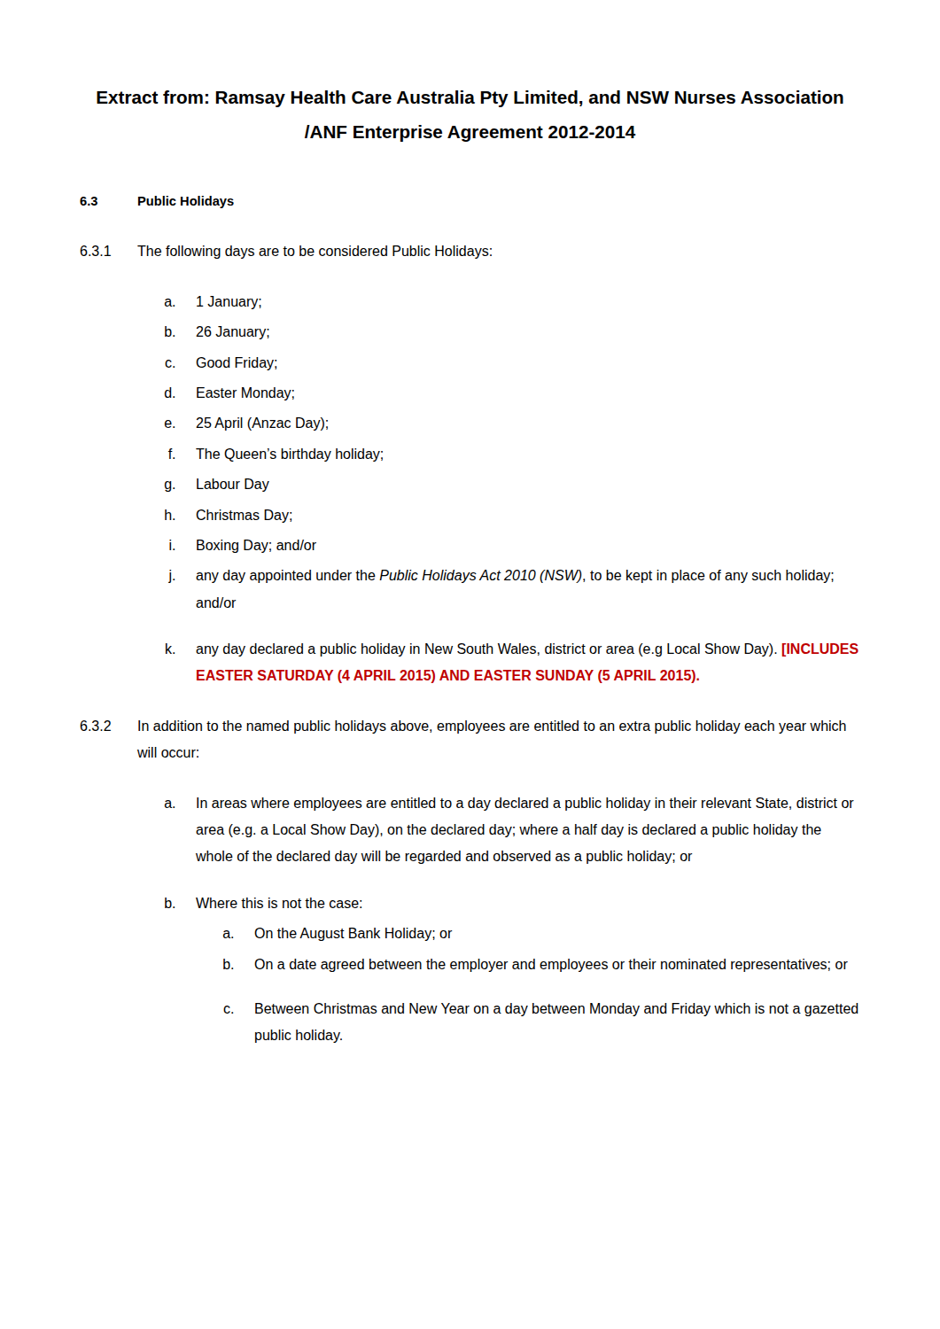Extract from: Ramsay Health Care Australia Pty Limited, and NSW Nurses Association /ANF Enterprise Agreement 2012-2014
6.3 Public Holidays
6.3.1 The following days are to be considered Public Holidays:
1 January;
26 January;
Good Friday;
Easter Monday;
25 April (Anzac Day);
The Queen’s birthday holiday;
Labour Day
Christmas Day;
Boxing Day; and/or
any day appointed under the Public Holidays Act 2010 (NSW), to be kept in place of any such holiday; and/or
any day declared a public holiday in New South Wales, district or area (e.g Local Show Day). [INCLUDES EASTER SATURDAY (4 APRIL 2015) AND EASTER SUNDAY (5 APRIL 2015).
6.3.2 In addition to the named public holidays above, employees are entitled to an extra public holiday each year which will occur:
In areas where employees are entitled to a day declared a public holiday in their relevant State, district or area (e.g. a Local Show Day), on the declared day; where a half day is declared a public holiday the whole of the declared day will be regarded and observed as a public holiday; or
Where this is not the case:
On the August Bank Holiday; or
On a date agreed between the employer and employees or their nominated representatives; or
Between Christmas and New Year on a day between Monday and Friday which is not a gazetted public holiday.